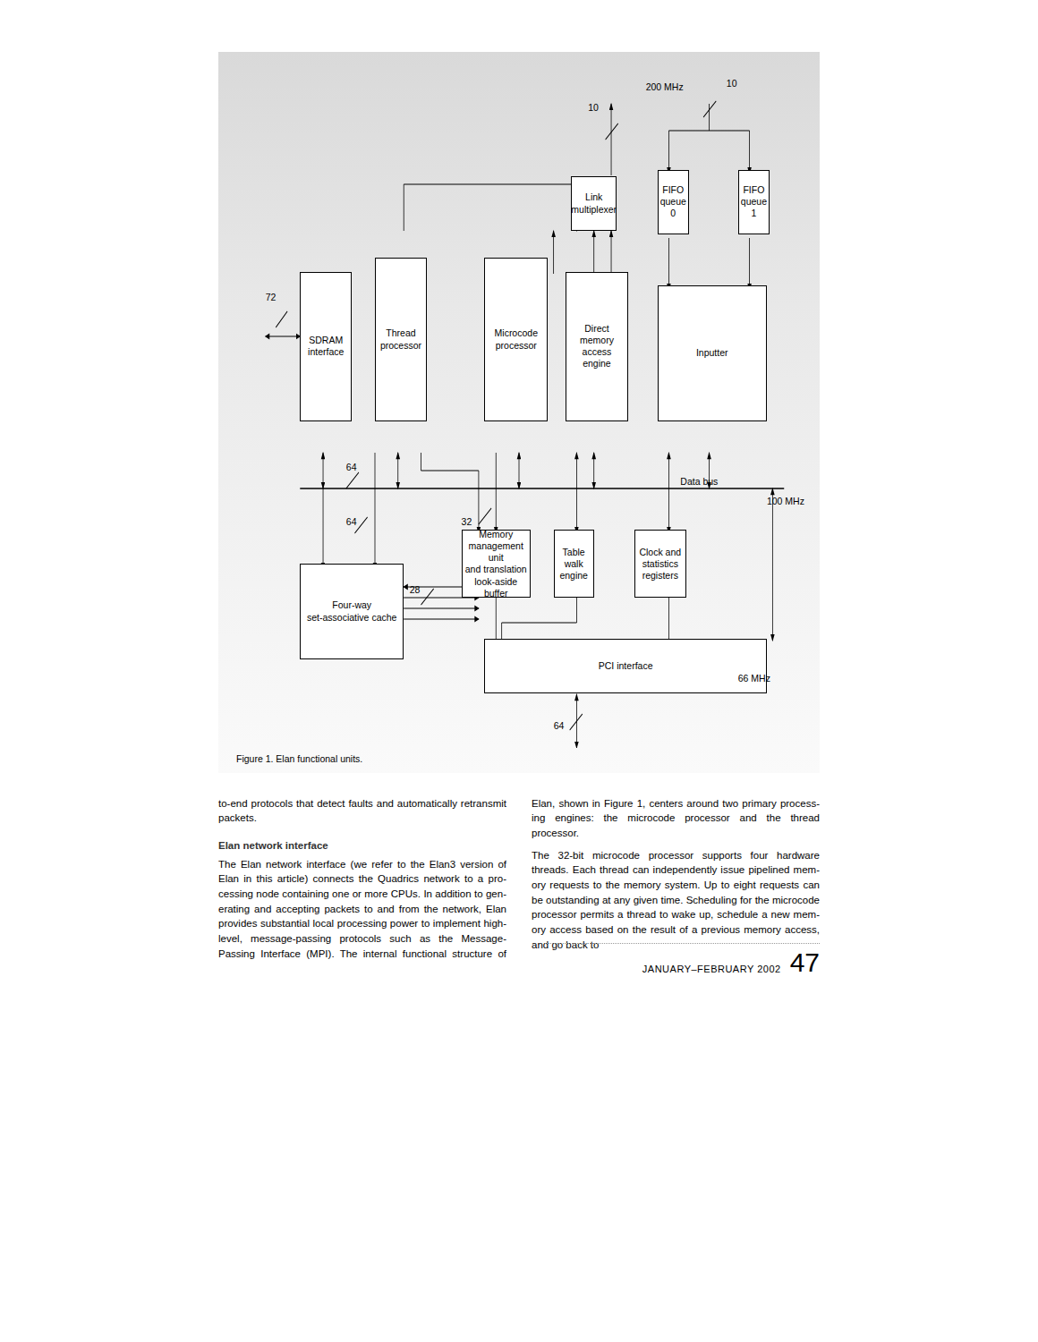SDRAM
interface
Thread
processor
Microcode
processor
Link
multiplexer
FIFO
queue
0
FIFO
queue
1
Direct memory
access engine
Inputter
Four-way
set-associative cache
Memory
management unit
and translation
look-aside buffer
Table
walk
engine
Clock and
statistics
registers
PCI interface
200 MHz
10
10
72
64
64
32
28
Data bus
100 MHz
66 MHz
64
Figure 1. Elan functional units.
to-end protocols that detect faults and automatically retransmit packets.
Elan network interface
The Elan network interface (we refer to the Elan3 version of Elan in this article) connects the Quadrics network to a processing node containing one or more CPUs. In addition to generating and accepting packets to and from the network, Elan provides substantial local processing power to implement high-level, message-passing protocols such as the Message-Passing Interface (MPI). The internal functional structure of Elan, shown in Figure 1, centers around two primary processing engines: the microcode processor and the thread processor.
The 32-bit microcode processor supports four hardware threads. Each thread can independently issue pipelined memory requests to the memory system. Up to eight requests can be outstanding at any given time. Scheduling for the microcode processor permits a thread to wake up, schedule a new memory access based on the result of a previous memory access, and go back to
JANUARY–FEBRUARY 200247